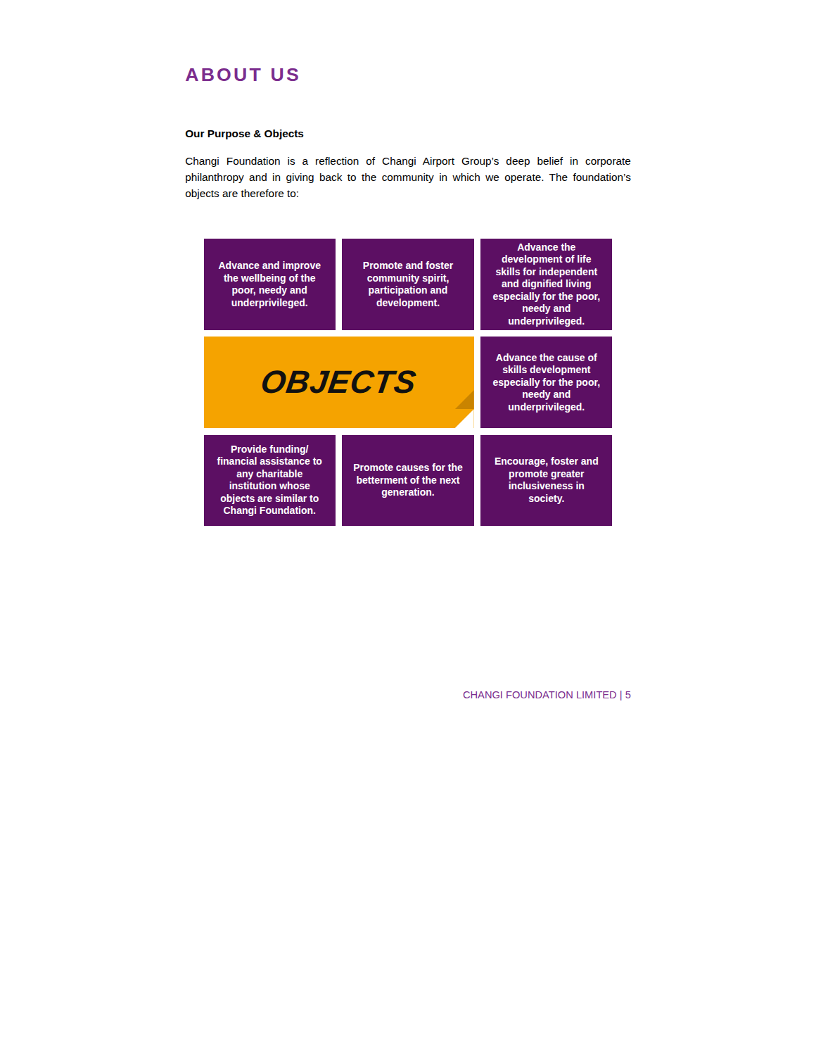ABOUT US
Our Purpose & Objects
Changi Foundation is a reflection of Changi Airport Group’s deep belief in corporate philanthropy and in giving back to the community in which we operate. The foundation’s objects are therefore to:
Advance and improve the wellbeing of the poor, needy and underprivileged.
Promote and foster community spirit, participation and development.
Advance the development of life skills for independent and dignified living especially for the poor, needy and underprivileged.
OBJECTS
Advance the cause of skills development especially for the poor, needy and underprivileged.
Provide funding/ financial assistance to any charitable institution whose objects are similar to Changi Foundation.
Promote causes for the betterment of the next generation.
Encourage, foster and promote greater inclusiveness in society.
CHANGI FOUNDATION LIMITED | 5